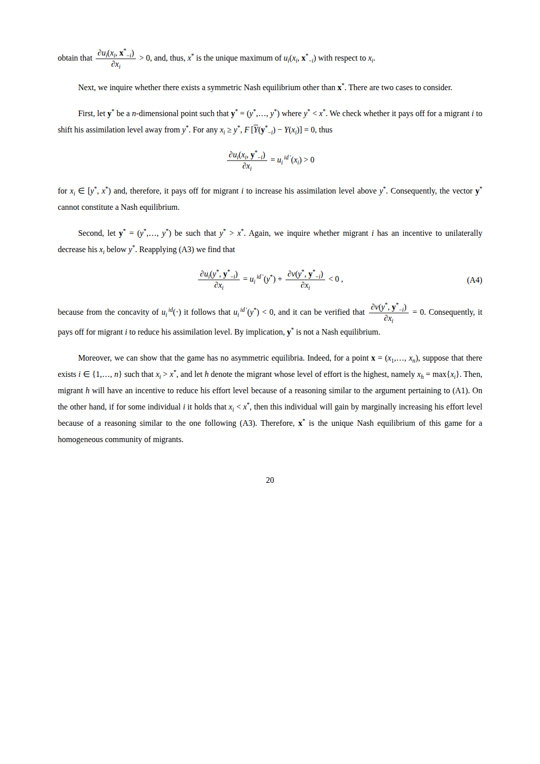obtain that ∂ui(xi, x*−i)∂xi > 0, and, thus, x* is the unique maximum of ui(xi, x*−i) with respect to xi.
Next, we inquire whether there exists a symmetric Nash equilibrium other than x*. There are two cases to consider.
First, let y* be a n-dimensional point such that y* = (y*,…, y*) where y* < x*. We check whether it pays off for a migrant i to shift his assimilation level away from y*. For any xi ≥ y*, F [Y(y*−i) − Y(xi)] = 0, thus
∂ui(xi, y*−i)∂xi = ui id ′(xi) > 0
for xi ∈ [y*, x*) and, therefore, it pays off for migrant i to increase his assimilation level above y*. Consequently, the vector y* cannot constitute a Nash equilibrium.
Second, let y* = (y*,…, y*) be such that y* > x*. Again, we inquire whether migrant i has an incentive to unilaterally decrease his xi below y*. Reapplying (A3) we find that
∂ui(y*, y*−i)∂xi = ui id ′(y*) + ∂v(y*, y*−i)∂xi < 0 , (A4)
because from the concavity of ui id(·) it follows that ui id ′(y*) < 0, and it can be verified that ∂v(y*, y*−i)∂xi = 0. Consequently, it pays off for migrant i to reduce his assimilation level. By implication, y* is not a Nash equilibrium.
Moreover, we can show that the game has no asymmetric equilibria. Indeed, for a point x = (x1,…, xn), suppose that there exists i ∈ {1,…, n} such that xi > x*, and let h denote the migrant whose level of effort is the highest, namely xh = max{xi}. Then, migrant h will have an incentive to reduce his effort level because of a reasoning similar to the argument pertaining to (A1). On the other hand, if for some individual i it holds that xi < x*, then this individual will gain by marginally increasing his effort level because of a reasoning similar to the one following (A3). Therefore, x* is the unique Nash equilibrium of this game for a homogeneous community of migrants.
20